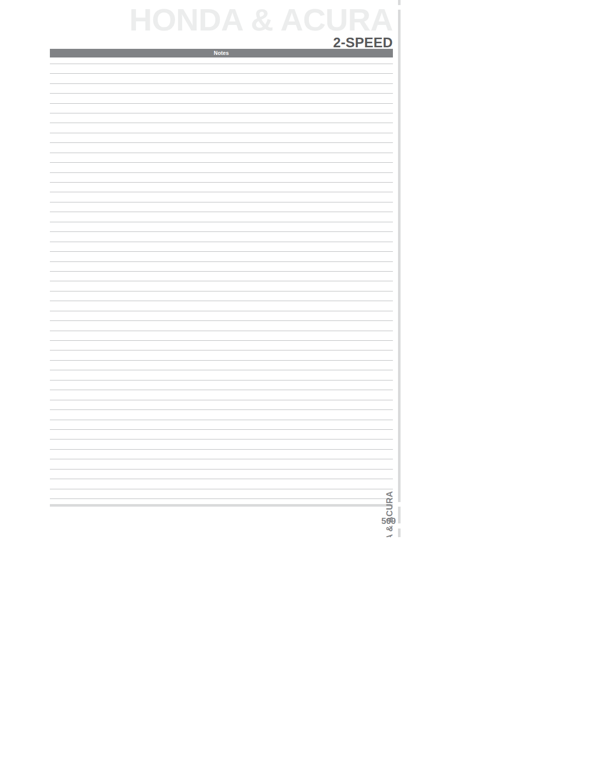HONDA & ACURA
2-SPEED
Notes
HONDA & ACURA
509